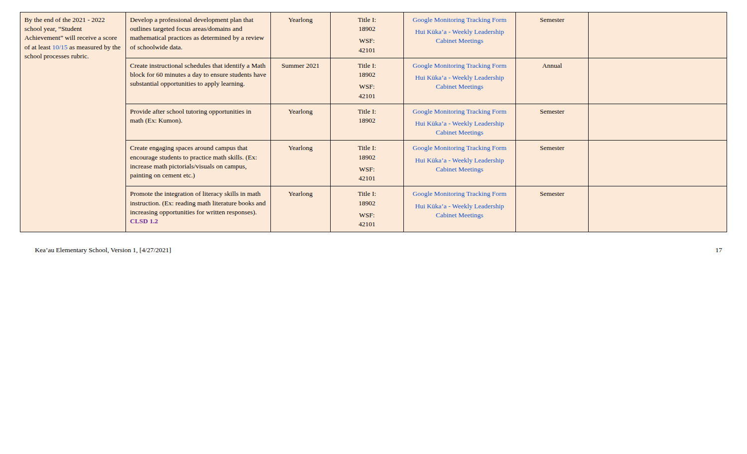| By the end of the 2021 - 2022 school year, “Student Achievement” will receive a score of at least 10/15 as measured by the school processes rubric. | Develop a professional development plan that outlines targeted focus areas/domains and mathematical practices as determined by a review of schoolwide data. | Yearlong | Title I: 18902 WSF: 42101 | Google Monitoring Tracking Form Hui Kūka’a - Weekly Leadership Cabinet Meetings | Semester | |
| Create instructional schedules that identify a Math block for 60 minutes a day to ensure students have substantial opportunities to apply learning. | Summer 2021 | Title I: 18902 WSF: 42101 | Google Monitoring Tracking Form Hui Kūka’a - Weekly Leadership Cabinet Meetings | Annual | |
| Provide after school tutoring opportunities in math (Ex: Kumon). | Yearlong | Title I: 18902 | Google Monitoring Tracking Form Hui Kūka’a - Weekly Leadership Cabinet Meetings | Semester | |
| Create engaging spaces around campus that encourage students to practice math skills. (Ex: increase math pictorials/visuals on campus, painting on cement etc.) | Yearlong | Title I: 18902 WSF: 42101 | Google Monitoring Tracking Form Hui Kūka’a - Weekly Leadership Cabinet Meetings | Semester | |
| Promote the integration of literacy skills in math instruction. (Ex: reading math literature books and increasing opportunities for written responses). CLSD 1.2 | Yearlong | Title I: 18902 WSF: 42101 | Google Monitoring Tracking Form Hui Kūka’a - Weekly Leadership Cabinet Meetings | Semester | |
Kea’au Elementary School, Version 1, [4/27/2021]
17